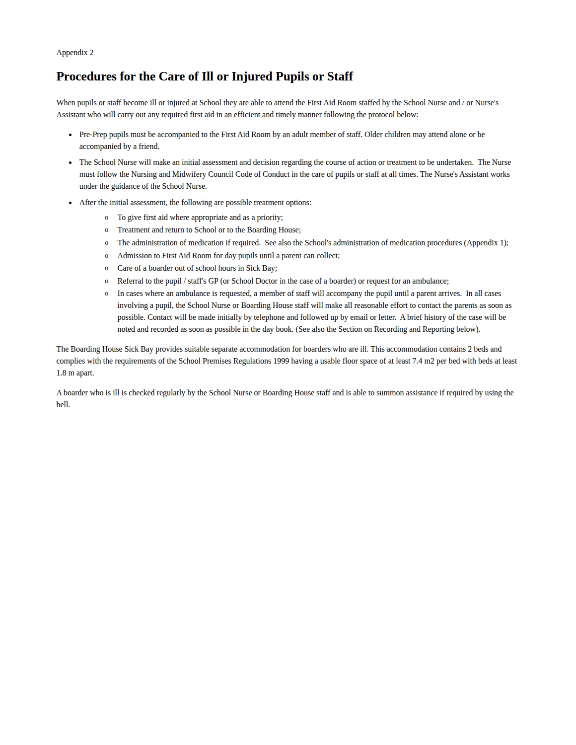Appendix 2
Procedures for the Care of Ill or Injured Pupils or Staff
When pupils or staff become ill or injured at School they are able to attend the First Aid Room staffed by the School Nurse and / or Nurse's Assistant who will carry out any required first aid in an efficient and timely manner following the protocol below:
Pre-Prep pupils must be accompanied to the First Aid Room by an adult member of staff. Older children may attend alone or be accompanied by a friend.
The School Nurse will make an initial assessment and decision regarding the course of action or treatment to be undertaken. The Nurse must follow the Nursing and Midwifery Council Code of Conduct in the care of pupils or staff at all times. The Nurse's Assistant works under the guidance of the School Nurse.
After the initial assessment, the following are possible treatment options:
To give first aid where appropriate and as a priority;
Treatment and return to School or to the Boarding House;
The administration of medication if required. See also the School's administration of medication procedures (Appendix 1);
Admission to First Aid Room for day pupils until a parent can collect;
Care of a boarder out of school hours in Sick Bay;
Referral to the pupil / staff's GP (or School Doctor in the case of a boarder) or request for an ambulance;
In cases where an ambulance is requested, a member of staff will accompany the pupil until a parent arrives. In all cases involving a pupil, the School Nurse or Boarding House staff will make all reasonable effort to contact the parents as soon as possible. Contact will be made initially by telephone and followed up by email or letter. A brief history of the case will be noted and recorded as soon as possible in the day book. (See also the Section on Recording and Reporting below).
The Boarding House Sick Bay provides suitable separate accommodation for boarders who are ill. This accommodation contains 2 beds and complies with the requirements of the School Premises Regulations 1999 having a usable floor space of at least 7.4 m2 per bed with beds at least 1.8 m apart.
A boarder who is ill is checked regularly by the School Nurse or Boarding House staff and is able to summon assistance if required by using the bell.